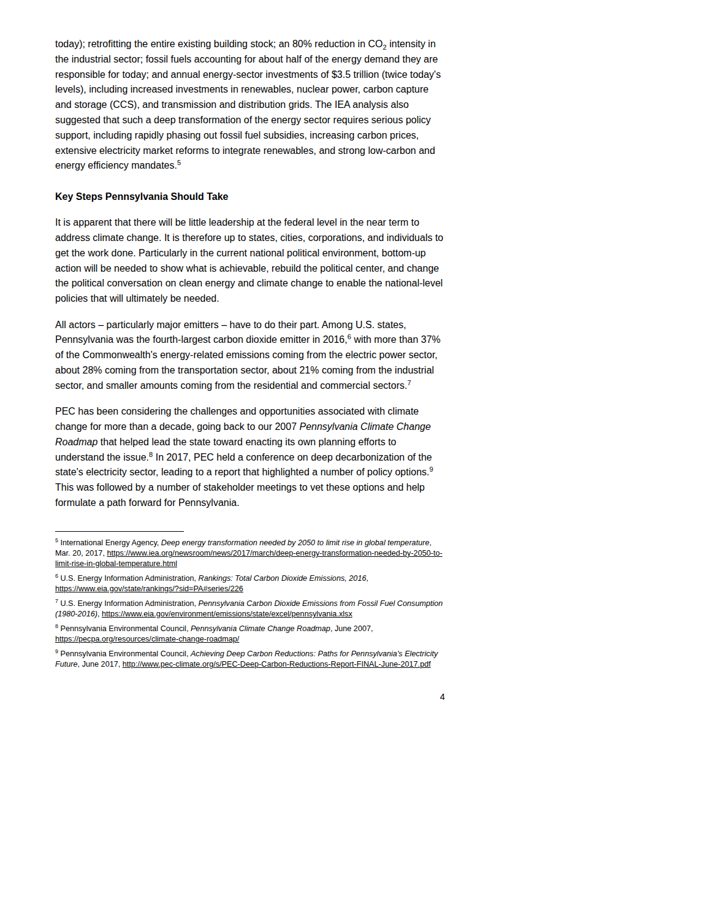today); retrofitting the entire existing building stock; an 80% reduction in CO2 intensity in the industrial sector; fossil fuels accounting for about half of the energy demand they are responsible for today; and annual energy-sector investments of $3.5 trillion (twice today's levels), including increased investments in renewables, nuclear power, carbon capture and storage (CCS), and transmission and distribution grids. The IEA analysis also suggested that such a deep transformation of the energy sector requires serious policy support, including rapidly phasing out fossil fuel subsidies, increasing carbon prices, extensive electricity market reforms to integrate renewables, and strong low-carbon and energy efficiency mandates.5
Key Steps Pennsylvania Should Take
It is apparent that there will be little leadership at the federal level in the near term to address climate change. It is therefore up to states, cities, corporations, and individuals to get the work done. Particularly in the current national political environment, bottom-up action will be needed to show what is achievable, rebuild the political center, and change the political conversation on clean energy and climate change to enable the national-level policies that will ultimately be needed.
All actors – particularly major emitters – have to do their part. Among U.S. states, Pennsylvania was the fourth-largest carbon dioxide emitter in 2016,6 with more than 37% of the Commonwealth's energy-related emissions coming from the electric power sector, about 28% coming from the transportation sector, about 21% coming from the industrial sector, and smaller amounts coming from the residential and commercial sectors.7
PEC has been considering the challenges and opportunities associated with climate change for more than a decade, going back to our 2007 Pennsylvania Climate Change Roadmap that helped lead the state toward enacting its own planning efforts to understand the issue.8 In 2017, PEC held a conference on deep decarbonization of the state's electricity sector, leading to a report that highlighted a number of policy options.9 This was followed by a number of stakeholder meetings to vet these options and help formulate a path forward for Pennsylvania.
5 International Energy Agency, Deep energy transformation needed by 2050 to limit rise in global temperature, Mar. 20, 2017, https://www.iea.org/newsroom/news/2017/march/deep-energy-transformation-needed-by-2050-to-limit-rise-in-global-temperature.html
6 U.S. Energy Information Administration, Rankings: Total Carbon Dioxide Emissions, 2016, https://www.eia.gov/state/rankings/?sid=PA#series/226
7 U.S. Energy Information Administration, Pennsylvania Carbon Dioxide Emissions from Fossil Fuel Consumption (1980-2016), https://www.eia.gov/environment/emissions/state/excel/pennsylvania.xlsx
8 Pennsylvania Environmental Council, Pennsylvania Climate Change Roadmap, June 2007, https://pecpa.org/resources/climate-change-roadmap/
9 Pennsylvania Environmental Council, Achieving Deep Carbon Reductions: Paths for Pennsylvania's Electricity Future, June 2017, http://www.pec-climate.org/s/PEC-Deep-Carbon-Reductions-Report-FINAL-June-2017.pdf
4